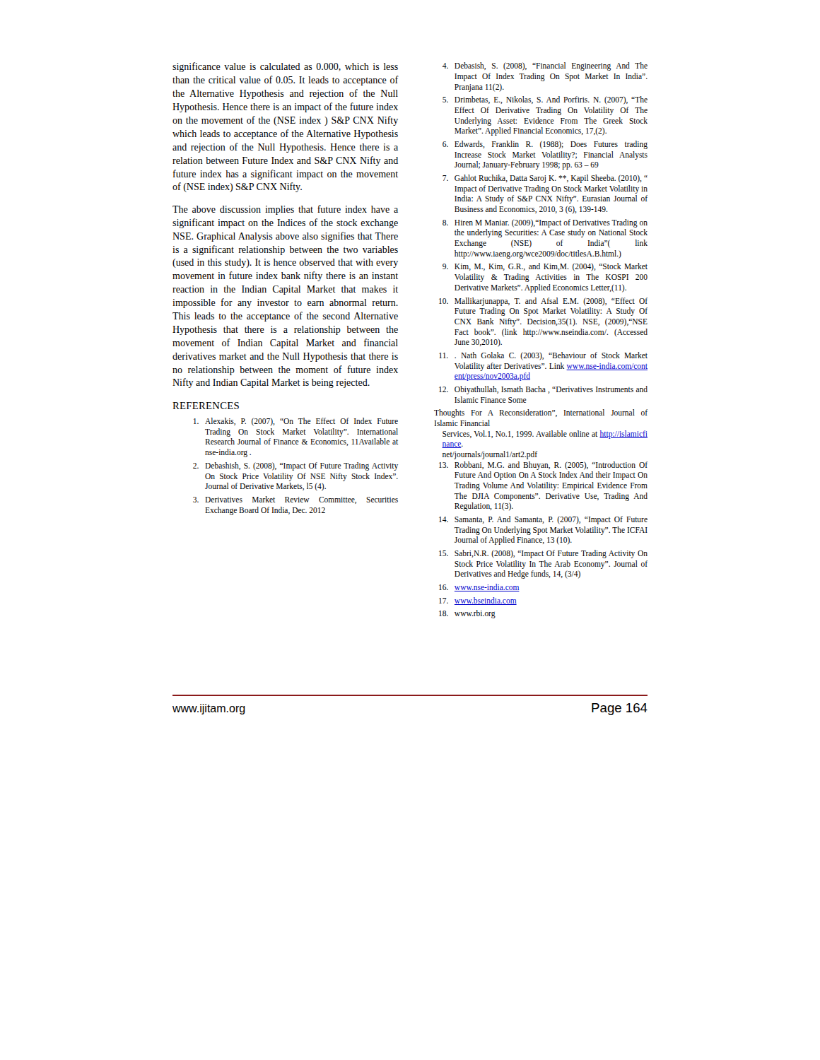significance value is calculated as 0.000, which is less than the critical value of 0.05. It leads to acceptance of the Alternative Hypothesis and rejection of the Null Hypothesis. Hence there is an impact of the future index on the movement of the (NSE index ) S&P CNX Nifty which leads to acceptance of the Alternative Hypothesis and rejection of the Null Hypothesis. Hence there is a relation between Future Index and S&P CNX Nifty and future index has a significant impact on the movement of (NSE index) S&P CNX Nifty.
The above discussion implies that future index have a significant impact on the Indices of the stock exchange NSE. Graphical Analysis above also signifies that There is a significant relationship between the two variables (used in this study). It is hence observed that with every movement in future index bank nifty there is an instant reaction in the Indian Capital Market that makes it impossible for any investor to earn abnormal return. This leads to the acceptance of the second Alternative Hypothesis that there is a relationship between the movement of Indian Capital Market and financial derivatives market and the Null Hypothesis that there is no relationship between the moment of future index Nifty and Indian Capital Market is being rejected.
REFERENCES
Alexakis, P. (2007), “On The Effect Of Index Future Trading On Stock Market Volatility”. International Research Journal of Finance & Economics, 11Available at nse-india.org .
Debashish, S. (2008), “Impact Of Future Trading Activity On Stock Price Volatility Of NSE Nifty Stock Index”. Journal of Derivative Markets, l5 (4).
Derivatives Market Review Committee, Securities Exchange Board Of India, Dec. 2012
Debasish, S. (2008), “Financial Engineering And The Impact Of Index Trading On Spot Market In India”. Pranjana 11(2).
Drimbetas, E., Nikolas, S. And Porfiris. N. (2007), “The Effect Of Derivative Trading On Volatility Of The Underlying Asset: Evidence From The Greek Stock Market”. Applied Financial Economics, 17,(2).
Edwards, Franklin R. (1988); Does Futures trading Increase Stock Market Volatility?; Financial Analysts Journal; January-February 1998; pp. 63 – 69
Gahlot Ruchika, Datta Saroj K. **, Kapil Sheeba. (2010), “ Impact of Derivative Trading On Stock Market Volatility in India: A Study of S&P CNX Nifty”. Eurasian Journal of Business and Economics, 2010, 3 (6), 139-149.
Hiren M Maniar. (2009),“Impact of Derivatives Trading on the underlying Securities: A Case study on National Stock Exchange (NSE) of India”( link http://www.iaeng.org/wce2009/doc/titlesA.B.html.)
Kim, M., Kim, G.R., and Kim,M. (2004), “Stock Market Volatility & Trading Activities in The KOSPI 200 Derivative Markets”. Applied Economics Letter,(11).
Mallikarjunappa, T. and Afsal E.M. (2008), “Effect Of Future Trading On Spot Market Volatility: A Study Of CNX Bank Nifty”. Decision,35(1). NSE, (2009),“NSE Fact book”. (link http://www.nseindia.com/. (Accessed June 30,2010).
. Nath Golaka C. (2003), “Behaviour of Stock Market Volatility after Derivatives”. Link www.nse-india.com/content/press/nov2003a.pfd
Obiyathullah, Ismath Bacha , “Derivatives Instruments and Islamic Finance Some
Thoughts For A Reconsideration”, International Journal of Islamic Financial Services, Vol.1, No.1, 1999. Available online at http://islamicfinance. net/journals/journal1/art2.pdf
Robbani, M.G. and Bhuyan, R. (2005), “Introduction Of Future And Option On A Stock Index And their Impact On Trading Volume And Volatility: Empirical Evidence From The DJIA Components”. Derivative Use, Trading And Regulation, 11(3).
Samanta, P. And Samanta, P. (2007), “Impact Of Future Trading On Underlying Spot Market Volatility”. The ICFAI Journal of Applied Finance, 13 (10).
Sabri,N.R. (2008), “Impact Of Future Trading Activity On Stock Price Volatility In The Arab Economy”. Journal of Derivatives and Hedge funds, 14, (3/4)
www.nse-india.com
www.bseindia.com
www.rbi.org
www.ijitam.org
Page 164